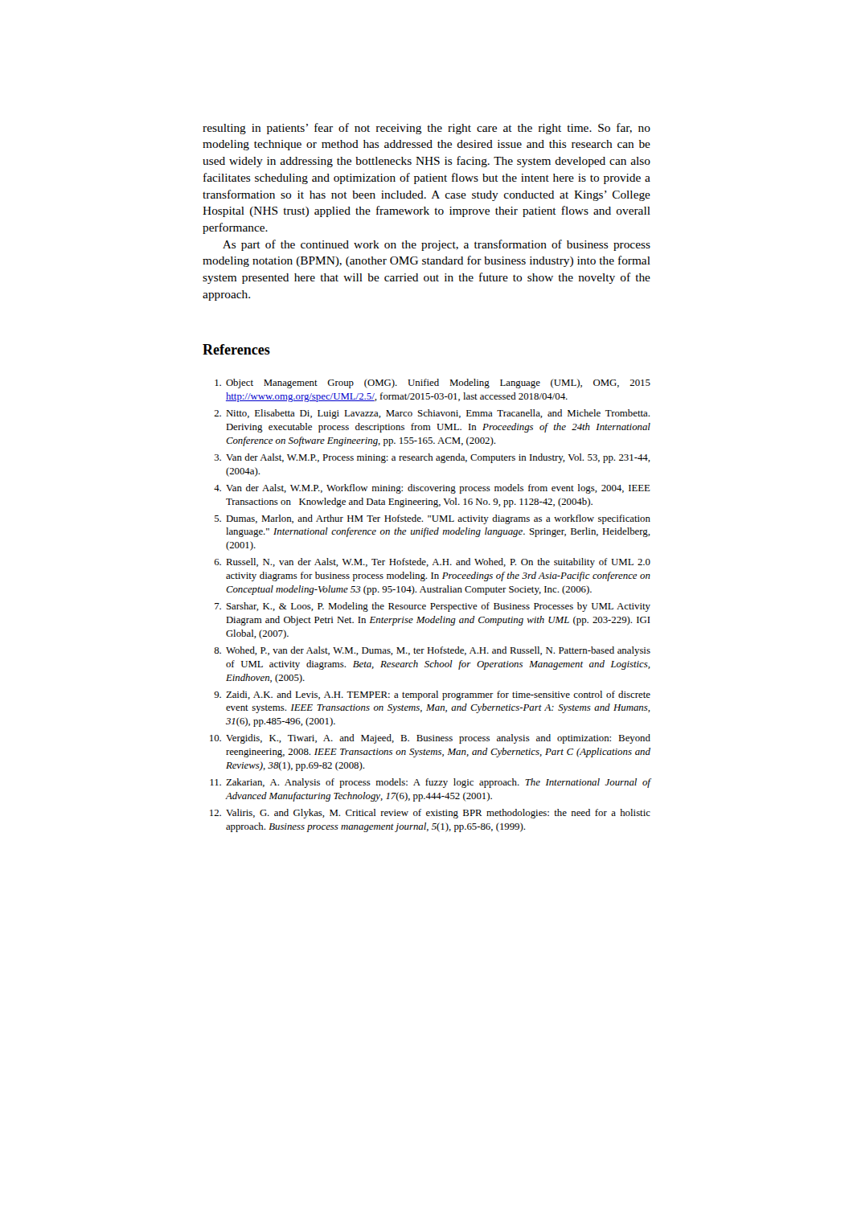resulting in patients’ fear of not receiving the right care at the right time. So far, no modeling technique or method has addressed the desired issue and this research can be used widely in addressing the bottlenecks NHS is facing. The system developed can also facilitates scheduling and optimization of patient flows but the intent here is to provide a transformation so it has not been included. A case study conducted at Kings’ College Hospital (NHS trust) applied the framework to improve their patient flows and overall performance.
As part of the continued work on the project, a transformation of business process modeling notation (BPMN), (another OMG standard for business industry) into the formal system presented here that will be carried out in the future to show the novelty of the approach.
References
Object Management Group (OMG). Unified Modeling Language (UML), OMG, 2015 http://www.omg.org/spec/UML/2.5/, format/2015-03-01, last accessed 2018/04/04.
Nitto, Elisabetta Di, Luigi Lavazza, Marco Schiavoni, Emma Tracanella, and Michele Trombetta. Deriving executable process descriptions from UML. In Proceedings of the 24th International Conference on Software Engineering, pp. 155-165. ACM, (2002).
Van der Aalst, W.M.P., Process mining: a research agenda, Computers in Industry, Vol. 53, pp. 231-44, (2004a).
Van der Aalst, W.M.P., Workflow mining: discovering process models from event logs, 2004, IEEE Transactions on Knowledge and Data Engineering, Vol. 16 No. 9, pp. 1128-42, (2004b).
Dumas, Marlon, and Arthur HM Ter Hofstede. "UML activity diagrams as a workflow specification language." International conference on the unified modeling language. Springer, Berlin, Heidelberg, (2001).
Russell, N., van der Aalst, W.M., Ter Hofstede, A.H. and Wohed, P. On the suitability of UML 2.0 activity diagrams for business process modeling. In Proceedings of the 3rd Asia-Pacific conference on Conceptual modeling-Volume 53 (pp. 95-104). Australian Computer Society, Inc. (2006).
Sarshar, K., & Loos, P. Modeling the Resource Perspective of Business Processes by UML Activity Diagram and Object Petri Net. In Enterprise Modeling and Computing with UML (pp. 203-229). IGI Global, (2007).
Wohed, P., van der Aalst, W.M., Dumas, M., ter Hofstede, A.H. and Russell, N. Pattern-based analysis of UML activity diagrams. Beta, Research School for Operations Management and Logistics, Eindhoven, (2005).
Zaidi, A.K. and Levis, A.H. TEMPER: a temporal programmer for time-sensitive control of discrete event systems. IEEE Transactions on Systems, Man, and Cybernetics-Part A: Systems and Humans, 31(6), pp.485-496, (2001).
Vergidis, K., Tiwari, A. and Majeed, B. Business process analysis and optimization: Beyond reengineering, 2008. IEEE Transactions on Systems, Man, and Cybernetics, Part C (Applications and Reviews), 38(1), pp.69-82 (2008).
Zakarian, A. Analysis of process models: A fuzzy logic approach. The International Journal of Advanced Manufacturing Technology, 17(6), pp.444-452 (2001).
Valiris, G. and Glykas, M. Critical review of existing BPR methodologies: the need for a holistic approach. Business process management journal, 5(1), pp.65-86, (1999).